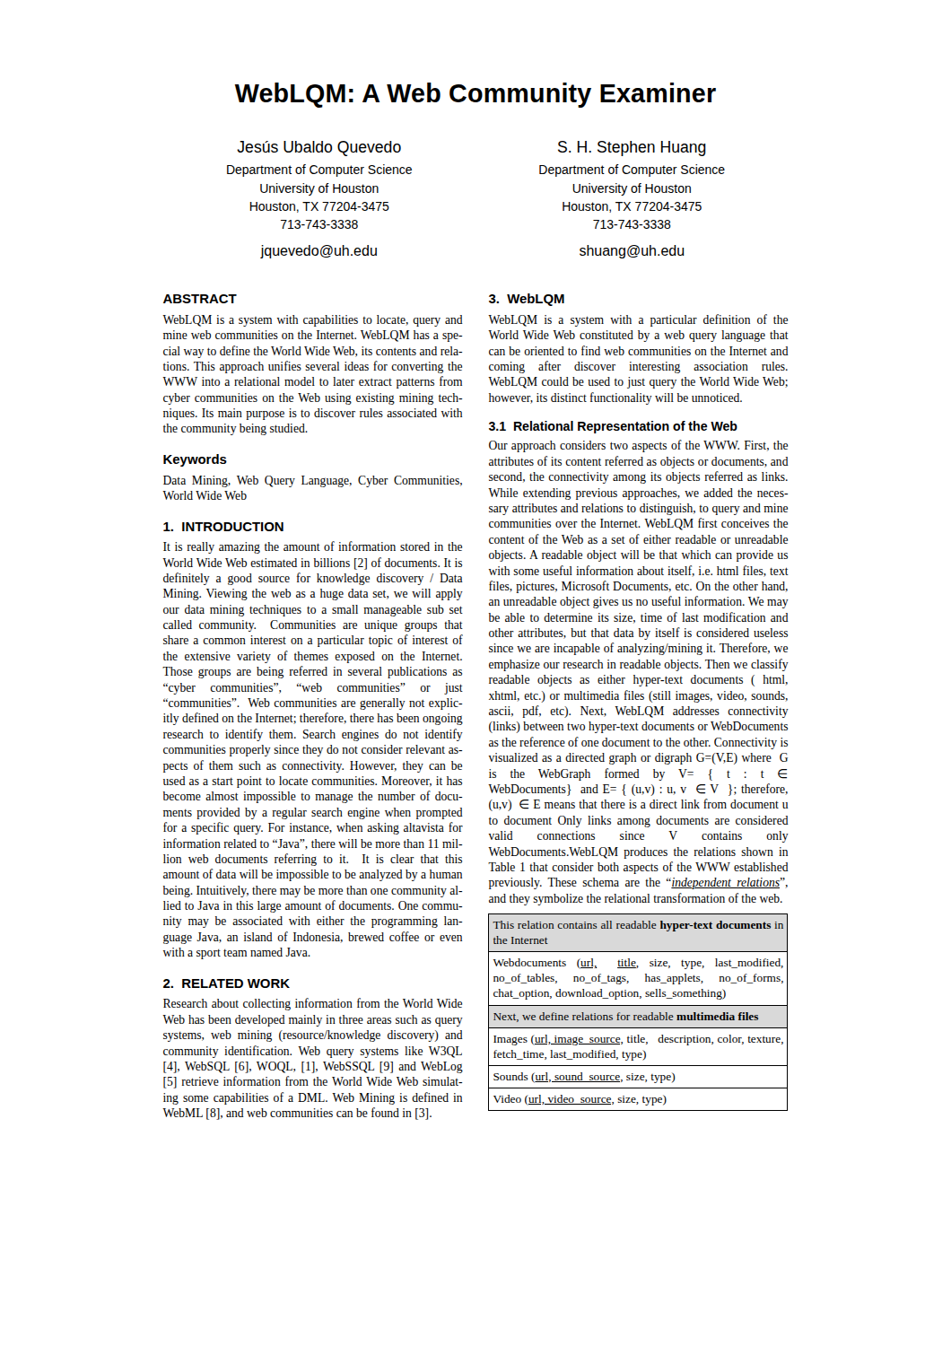WebLQM: A Web Community Examiner
| Jesús Ubaldo Quevedo Department of Computer Science University of Houston Houston, TX 77204-3475 713-743-3338 jquevedo@uh.edu | S. H. Stephen Huang Department of Computer Science University of Houston Houston, TX 77204-3475 713-743-3338 shuang@uh.edu |
ABSTRACT
WebLQM is a system with capabilities to locate, query and mine web communities on the Internet. WebLQM has a special way to define the World Wide Web, its contents and relations. This approach unifies several ideas for converting the WWW into a relational model to later extract patterns from cyber communities on the Web using existing mining techniques. Its main purpose is to discover rules associated with the community being studied.
Keywords
Data Mining, Web Query Language, Cyber Communities, World Wide Web
1. INTRODUCTION
It is really amazing the amount of information stored in the World Wide Web estimated in billions [2] of documents. It is definitely a good source for knowledge discovery / Data Mining. Viewing the web as a huge data set, we will apply our data mining techniques to a small manageable sub set called community. Communities are unique groups that share a common interest on a particular topic of interest of the extensive variety of themes exposed on the Internet. Those groups are being referred in several publications as “cyber communities”, “web communities” or just “communities”. Web communities are generally not explicitly defined on the Internet; therefore, there has been ongoing research to identify them. Search engines do not identify communities properly since they do not consider relevant aspects of them such as connectivity. However, they can be used as a start point to locate communities. Moreover, it has become almost impossible to manage the number of documents provided by a regular search engine when prompted for a specific query. For instance, when asking altavista for information related to “Java”, there will be more than 11 million web documents referring to it. It is clear that this amount of data will be impossible to be analyzed by a human being. Intuitively, there may be more than one community allied to Java in this large amount of documents. One community may be associated with either the programming language Java, an island of Indonesia, brewed coffee or even with a sport team named Java.
2. RELATED WORK
Research about collecting information from the World Wide Web has been developed mainly in three areas such as query systems, web mining (resource/knowledge discovery) and community identification. Web query systems like W3QL [4], WebSQL [6], WOQL, [1], WebSSQL [9] and WebLog [5] retrieve information from the World Wide Web simulating some capabilities of a DML. Web Mining is defined in WebML [8], and web communities can be found in [3].
3. WebLQM
WebLQM is a system with a particular definition of the World Wide Web constituted by a web query language that can be oriented to find web communities on the Internet and coming after discover interesting association rules. WebLQM could be used to just query the World Wide Web; however, its distinct functionality will be unnoticed.
3.1 Relational Representation of the Web
Our approach considers two aspects of the WWW. First, the attributes of its content referred as objects or documents, and second, the connectivity among its objects referred as links. While extending previous approaches, we added the necessary attributes and relations to distinguish, to query and mine communities over the Internet. WebLQM first conceives the content of the Web as a set of either readable or unreadable objects. A readable object will be that which can provide us with some useful information about itself, i.e. html files, text files, pictures, Microsoft Documents, etc. On the other hand, an unreadable object gives us no useful information. We may be able to determine its size, time of last modification and other attributes, but that data by itself is considered useless since we are incapable of analyzing/mining it. Therefore, we emphasize our research in readable objects. Then we classify readable objects as either hyper-text documents ( html, xhtml, etc.) or multimedia files (still images, video, sounds, ascii, pdf, etc). Next, WebLQM addresses connectivity (links) between two hyper-text documents or WebDocuments as the reference of one document to the other. Connectivity is visualized as a directed graph or digraph G=(V,E) where G is the WebGraph formed by V= { t : t ∈ WebDocuments} and E= { (u,v) : u, v ∈ V }; therefore, (u,v) ∈ E means that there is a direct link from document u to document Only links among documents are considered valid connections since V contains only WebDocuments.WebLQM produces the relations shown in Table 1 that consider both aspects of the WWW established previously. These schema are the “independent relations”, and they symbolize the relational transformation of the web.
| This relation contains all readable hyper-text documents in the Internet |
| Webdocuments ( url, title , size, type, last_modified, no_of_tables, no_of_tags, has_applets, no_of_forms, chat_option, download_option, sells_something) |
| Next, we define relations for readable multimedia files |
| Images ( url, image_source, title, description, color, texture, fetch_time, last_modified, type) |
| Sounds ( url, sound_source, size, type) |
| Video ( url, video_source, size, type) |